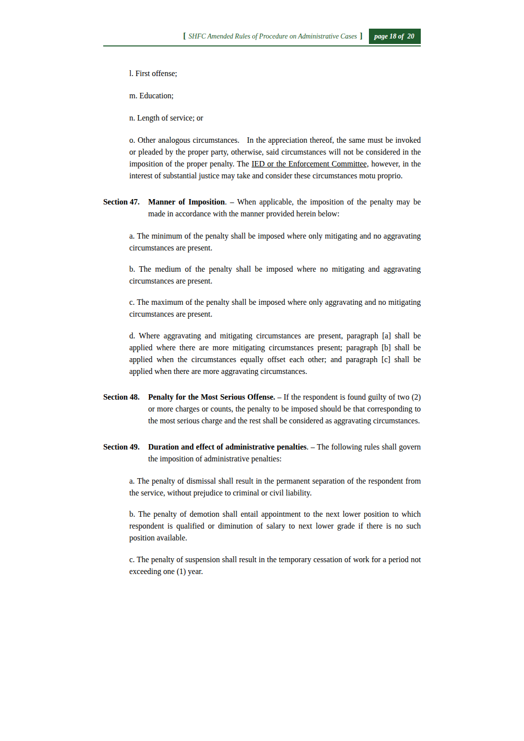[SHFC Amended Rules of Procedure on Administrative Cases]
page 18 of 20
l. First offense;
m. Education;
n. Length of service; or
o. Other analogous circumstances. In the appreciation thereof, the same must be invoked or pleaded by the proper party, otherwise, said circumstances will not be considered in the imposition of the proper penalty. The IED or the Enforcement Committee, however, in the interest of substantial justice may take and consider these circumstances motu proprio.
Section 47.
Manner of Imposition. – When applicable, the imposition of the penalty may be made in accordance with the manner provided herein below:
a. The minimum of the penalty shall be imposed where only mitigating and no aggravating circumstances are present.
b. The medium of the penalty shall be imposed where no mitigating and aggravating circumstances are present.
c. The maximum of the penalty shall be imposed where only aggravating and no mitigating circumstances are present.
d. Where aggravating and mitigating circumstances are present, paragraph [a] shall be applied where there are more mitigating circumstances present; paragraph [b] shall be applied when the circumstances equally offset each other; and paragraph [c] shall be applied when there are more aggravating circumstances.
Section 48.
Penalty for the Most Serious Offense. – If the respondent is found guilty of two (2) or more charges or counts, the penalty to be imposed should be that corresponding to the most serious charge and the rest shall be considered as aggravating circumstances.
Section 49.
Duration and effect of administrative penalties. – The following rules shall govern the imposition of administrative penalties:
a. The penalty of dismissal shall result in the permanent separation of the respondent from the service, without prejudice to criminal or civil liability.
b. The penalty of demotion shall entail appointment to the next lower position to which respondent is qualified or diminution of salary to next lower grade if there is no such position available.
c. The penalty of suspension shall result in the temporary cessation of work for a period not exceeding one (1) year.